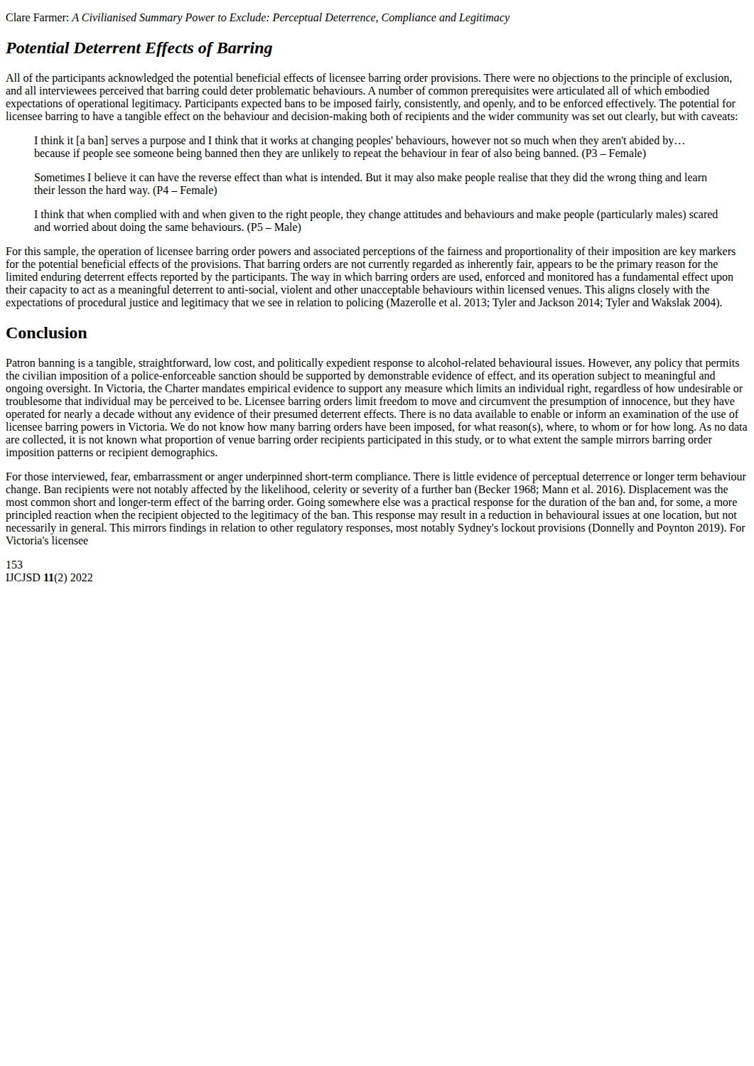Clare Farmer: A Civilianised Summary Power to Exclude: Perceptual Deterrence, Compliance and Legitimacy
Potential Deterrent Effects of Barring
All of the participants acknowledged the potential beneficial effects of licensee barring order provisions. There were no objections to the principle of exclusion, and all interviewees perceived that barring could deter problematic behaviours. A number of common prerequisites were articulated all of which embodied expectations of operational legitimacy. Participants expected bans to be imposed fairly, consistently, and openly, and to be enforced effectively. The potential for licensee barring to have a tangible effect on the behaviour and decision-making both of recipients and the wider community was set out clearly, but with caveats:
I think it [a ban] serves a purpose and I think that it works at changing peoples' behaviours, however not so much when they aren't abided by… because if people see someone being banned then they are unlikely to repeat the behaviour in fear of also being banned. (P3 – Female)
Sometimes I believe it can have the reverse effect than what is intended. But it may also make people realise that they did the wrong thing and learn their lesson the hard way. (P4 – Female)
I think that when complied with and when given to the right people, they change attitudes and behaviours and make people (particularly males) scared and worried about doing the same behaviours. (P5 – Male)
For this sample, the operation of licensee barring order powers and associated perceptions of the fairness and proportionality of their imposition are key markers for the potential beneficial effects of the provisions. That barring orders are not currently regarded as inherently fair, appears to be the primary reason for the limited enduring deterrent effects reported by the participants. The way in which barring orders are used, enforced and monitored has a fundamental effect upon their capacity to act as a meaningful deterrent to anti-social, violent and other unacceptable behaviours within licensed venues. This aligns closely with the expectations of procedural justice and legitimacy that we see in relation to policing (Mazerolle et al. 2013; Tyler and Jackson 2014; Tyler and Wakslak 2004).
Conclusion
Patron banning is a tangible, straightforward, low cost, and politically expedient response to alcohol-related behavioural issues. However, any policy that permits the civilian imposition of a police-enforceable sanction should be supported by demonstrable evidence of effect, and its operation subject to meaningful and ongoing oversight. In Victoria, the Charter mandates empirical evidence to support any measure which limits an individual right, regardless of how undesirable or troublesome that individual may be perceived to be. Licensee barring orders limit freedom to move and circumvent the presumption of innocence, but they have operated for nearly a decade without any evidence of their presumed deterrent effects. There is no data available to enable or inform an examination of the use of licensee barring powers in Victoria. We do not know how many barring orders have been imposed, for what reason(s), where, to whom or for how long. As no data are collected, it is not known what proportion of venue barring order recipients participated in this study, or to what extent the sample mirrors barring order imposition patterns or recipient demographics.
For those interviewed, fear, embarrassment or anger underpinned short-term compliance. There is little evidence of perceptual deterrence or longer term behaviour change. Ban recipients were not notably affected by the likelihood, celerity or severity of a further ban (Becker 1968; Mann et al. 2016). Displacement was the most common short and longer-term effect of the barring order. Going somewhere else was a practical response for the duration of the ban and, for some, a more principled reaction when the recipient objected to the legitimacy of the ban. This response may result in a reduction in behavioural issues at one location, but not necessarily in general. This mirrors findings in relation to other regulatory responses, most notably Sydney's lockout provisions (Donnelly and Poynton 2019). For Victoria's licensee
153
IJCJSD 11(2) 2022